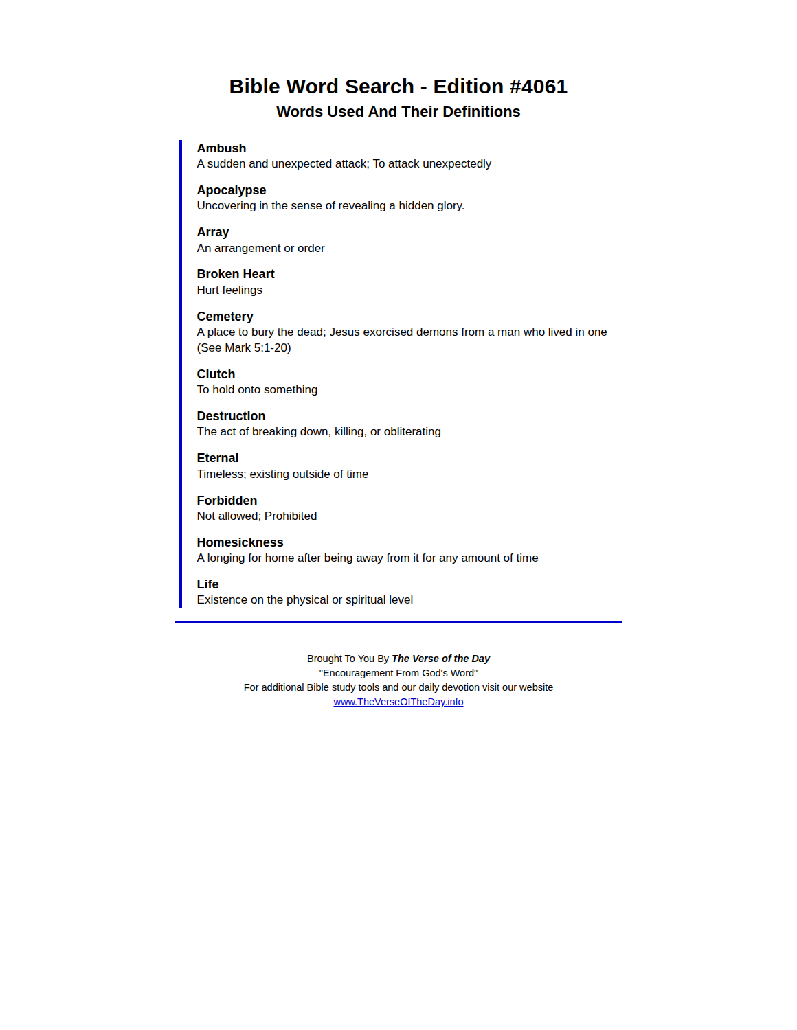Bible Word Search - Edition #4061
Words Used And Their Definitions
Ambush
A sudden and unexpected attack; To attack unexpectedly
Apocalypse
Uncovering in the sense of revealing a hidden glory.
Array
An arrangement or order
Broken Heart
Hurt feelings
Cemetery
A place to bury the dead; Jesus exorcised demons from a man who lived in one (See Mark 5:1-20)
Clutch
To hold onto something
Destruction
The act of breaking down, killing, or obliterating
Eternal
Timeless; existing outside of time
Forbidden
Not allowed; Prohibited
Homesickness
A longing for home after being away from it for any amount of time
Life
Existence on the physical or spiritual level
Brought To You By The Verse of the Day
"Encouragement From God's Word"
For additional Bible study tools and our daily devotion visit our website
www.TheVerseOfTheDay.info